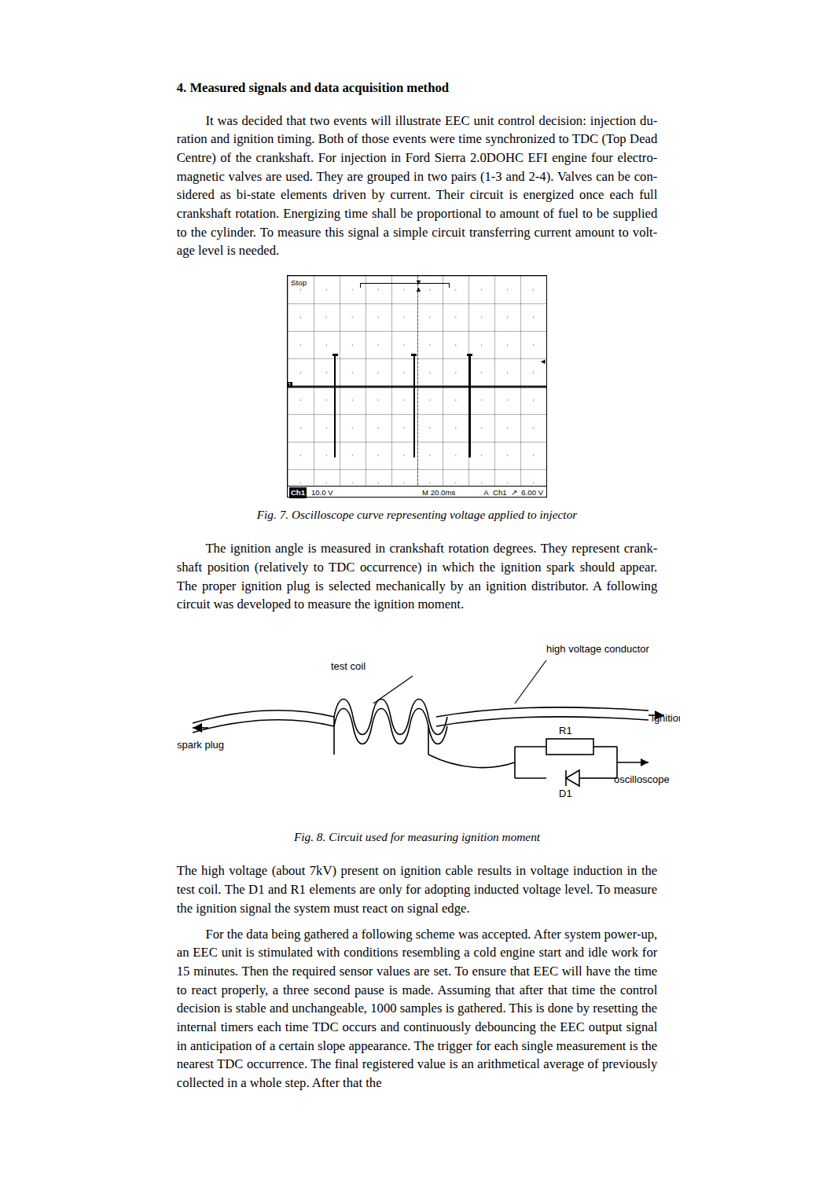4. Measured signals and data acquisition method
It was decided that two events will illustrate EEC unit control decision: injection duration and ignition timing. Both of those events were time synchronized to TDC (Top Dead Centre) of the crankshaft. For injection in Ford Sierra 2.0DOHC EFI engine four electromagnetic valves are used. They are grouped in two pairs (1-3 and 2-4). Valves can be considered as bi-state elements driven by current. Their circuit is energized once each full crankshaft rotation. Energizing time shall be proportional to amount of fuel to be supplied to the cylinder. To measure this signal a simple circuit transferring current amount to voltage level is needed.
Stop
▼
▲
1
◂
Ch1 10.0 V M 20.0ms A Ch1 ↗ 6.00 V
Fig. 7. Oscilloscope curve representing voltage applied to injector
The ignition angle is measured in crankshaft rotation degrees. They represent crankshaft position (relatively to TDC occurrence) in which the ignition spark should appear. The proper ignition plug is selected mechanically by an ignition distributor. A following circuit was developed to measure the ignition moment.
test coil high voltage conductor spark plug ignition distributor R1 D1 oscilloscope
Fig. 8. Circuit used for measuring ignition moment
The high voltage (about 7kV) present on ignition cable results in voltage induction in the test coil. The D1 and R1 elements are only for adopting inducted voltage level. To measure the ignition signal the system must react on signal edge.
For the data being gathered a following scheme was accepted. After system power-up, an EEC unit is stimulated with conditions resembling a cold engine start and idle work for 15 minutes. Then the required sensor values are set. To ensure that EEC will have the time to react properly, a three second pause is made. Assuming that after that time the control decision is stable and unchangeable, 1000 samples is gathered. This is done by resetting the internal timers each time TDC occurs and continuously debouncing the EEC output signal in anticipation of a certain slope appearance. The trigger for each single measurement is the nearest TDC occurrence. The final registered value is an arithmetical average of previously collected in a whole step. After that the